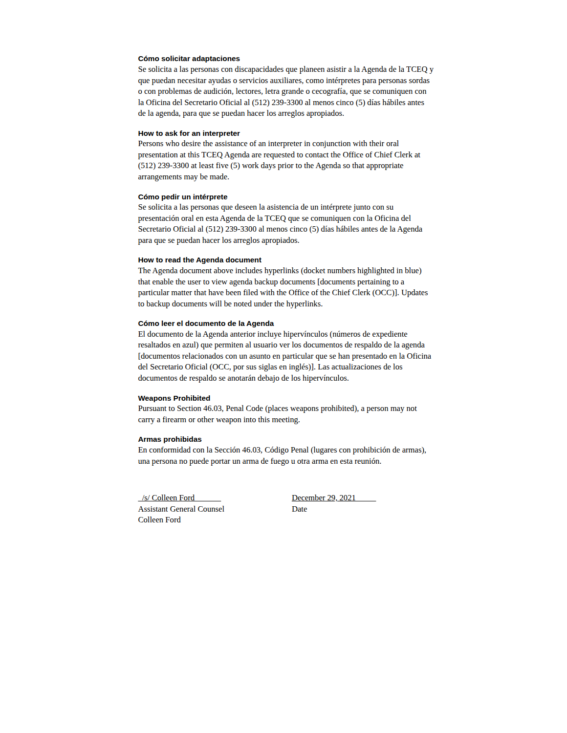Cómo solicitar adaptaciones
Se solicita a las personas con discapacidades que planeen asistir a la Agenda de la TCEQ y que puedan necesitar ayudas o servicios auxiliares, como intérpretes para personas sordas o con problemas de audición, lectores, letra grande o cecografía, que se comuniquen con la Oficina del Secretario Oficial al (512) 239-3300 al menos cinco (5) días hábiles antes de la agenda, para que se puedan hacer los arreglos apropiados.
How to ask for an interpreter
Persons who desire the assistance of an interpreter in conjunction with their oral presentation at this TCEQ Agenda are requested to contact the Office of Chief Clerk at (512) 239-3300 at least five (5) work days prior to the Agenda so that appropriate arrangements may be made.
Cómo pedir un intérprete
Se solicita a las personas que deseen la asistencia de un intérprete junto con su presentación oral en esta Agenda de la TCEQ que se comuniquen con la Oficina del Secretario Oficial al (512) 239-3300 al menos cinco (5) días hábiles antes de la Agenda para que se puedan hacer los arreglos apropiados.
How to read the Agenda document
The Agenda document above includes hyperlinks (docket numbers highlighted in blue) that enable the user to view agenda backup documents [documents pertaining to a particular matter that have been filed with the Office of the Chief Clerk (OCC)]. Updates to backup documents will be noted under the hyperlinks.
Cómo leer el documento de la Agenda
El documento de la Agenda anterior incluye hipervínculos (números de expediente resaltados en azul) que permiten al usuario ver los documentos de respaldo de la agenda [documentos relacionados con un asunto en particular que se han presentado en la Oficina del Secretario Oficial (OCC, por sus siglas en inglés)]. Las actualizaciones de los documentos de respaldo se anotarán debajo de los hipervínculos.
Weapons Prohibited
Pursuant to Section 46.03, Penal Code (places weapons prohibited), a person may not carry a firearm or other weapon into this meeting.
Armas prohibidas
En conformidad con la Sección 46.03, Código Penal (lugares con prohibición de armas), una persona no puede portar un arma de fuego u otra arma en esta reunión.
| /s/ Colleen Ford | December 29, 2021 |
| Assistant General Counsel | Date |
| Colleen Ford | |